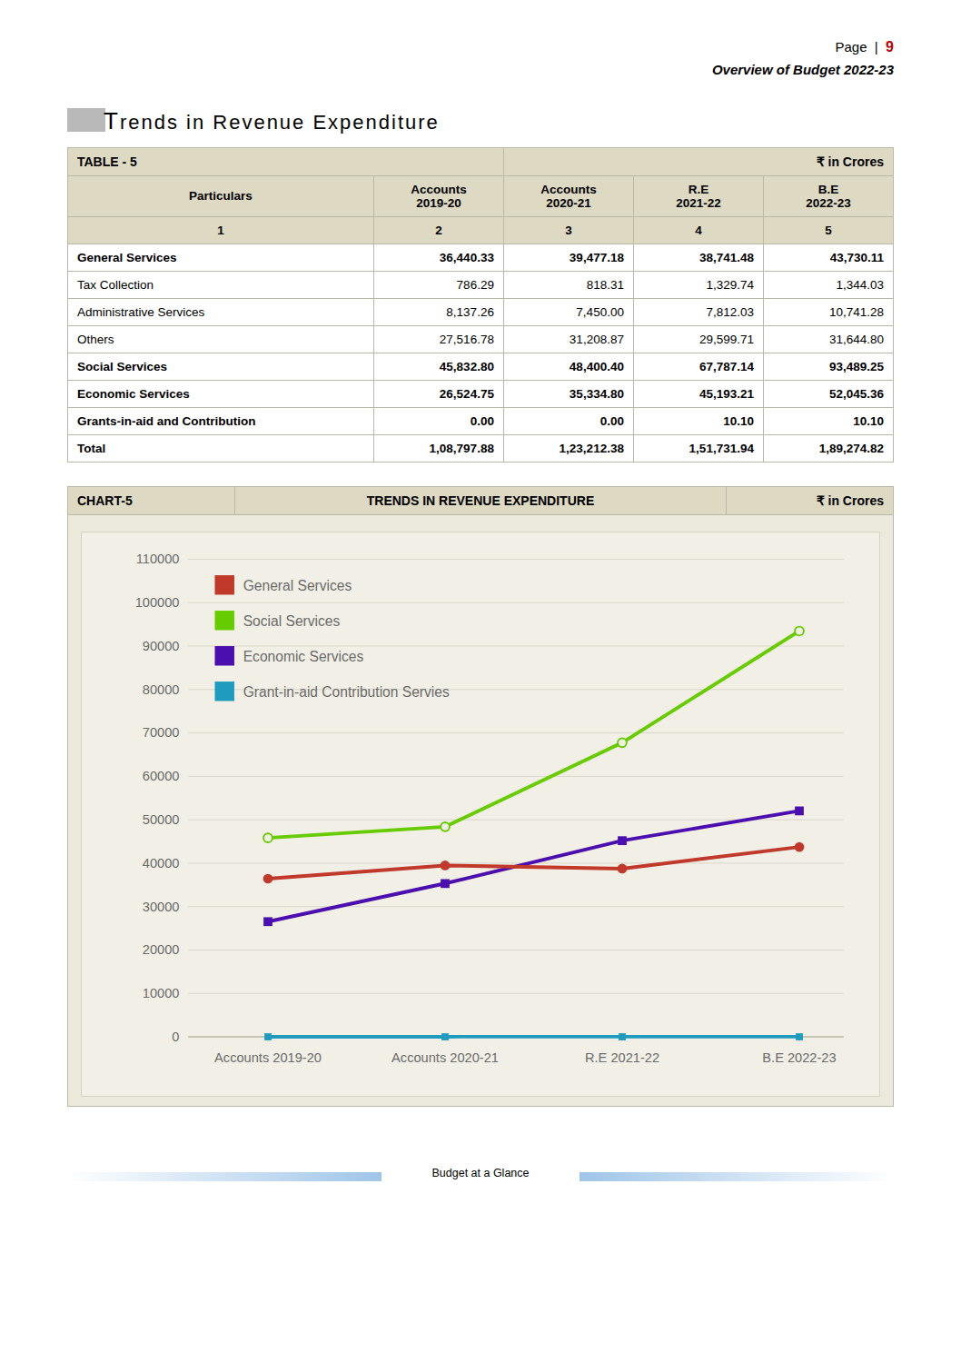Page | 9
Overview of Budget 2022-23
Trends in Revenue Expenditure
| TABLE - 5 | ₹ in Crores |
| --- | --- |
| Particulars | Accounts 2019-20 | Accounts 2020-21 | R.E 2021-22 | B.E 2022-23 |
| 1 | 2 | 3 | 4 | 5 |
| General Services | 36,440.33 | 39,477.18 | 38,741.48 | 43,730.11 |
| Tax Collection | 786.29 | 818.31 | 1,329.74 | 1,344.03 |
| Administrative Services | 8,137.26 | 7,450.00 | 7,812.03 | 10,741.28 |
| Others | 27,516.78 | 31,208.87 | 29,599.71 | 31,644.80 |
| Social Services | 45,832.80 | 48,400.40 | 67,787.14 | 93,489.25 |
| Economic Services | 26,524.75 | 35,334.80 | 45,193.21 | 52,045.36 |
| Grants-in-aid and Contribution | 0.00 | 0.00 | 10.10 | 10.10 |
| Total | 1,08,797.88 | 1,23,212.38 | 1,51,731.94 | 1,89,274.82 |
CHART-5
TRENDS IN REVENUE EXPENDITURE
₹ in Crores
110000 100000 90000 80000 70000 60000 50000 40000 30000 20000 10000 0 Accounts 2019-20 Accounts 2020-21 R.E 2021-22 B.E 2022-23 General Services Social Services Economic Services Grant-in-aid Contribution Servies
Budget at a Glance